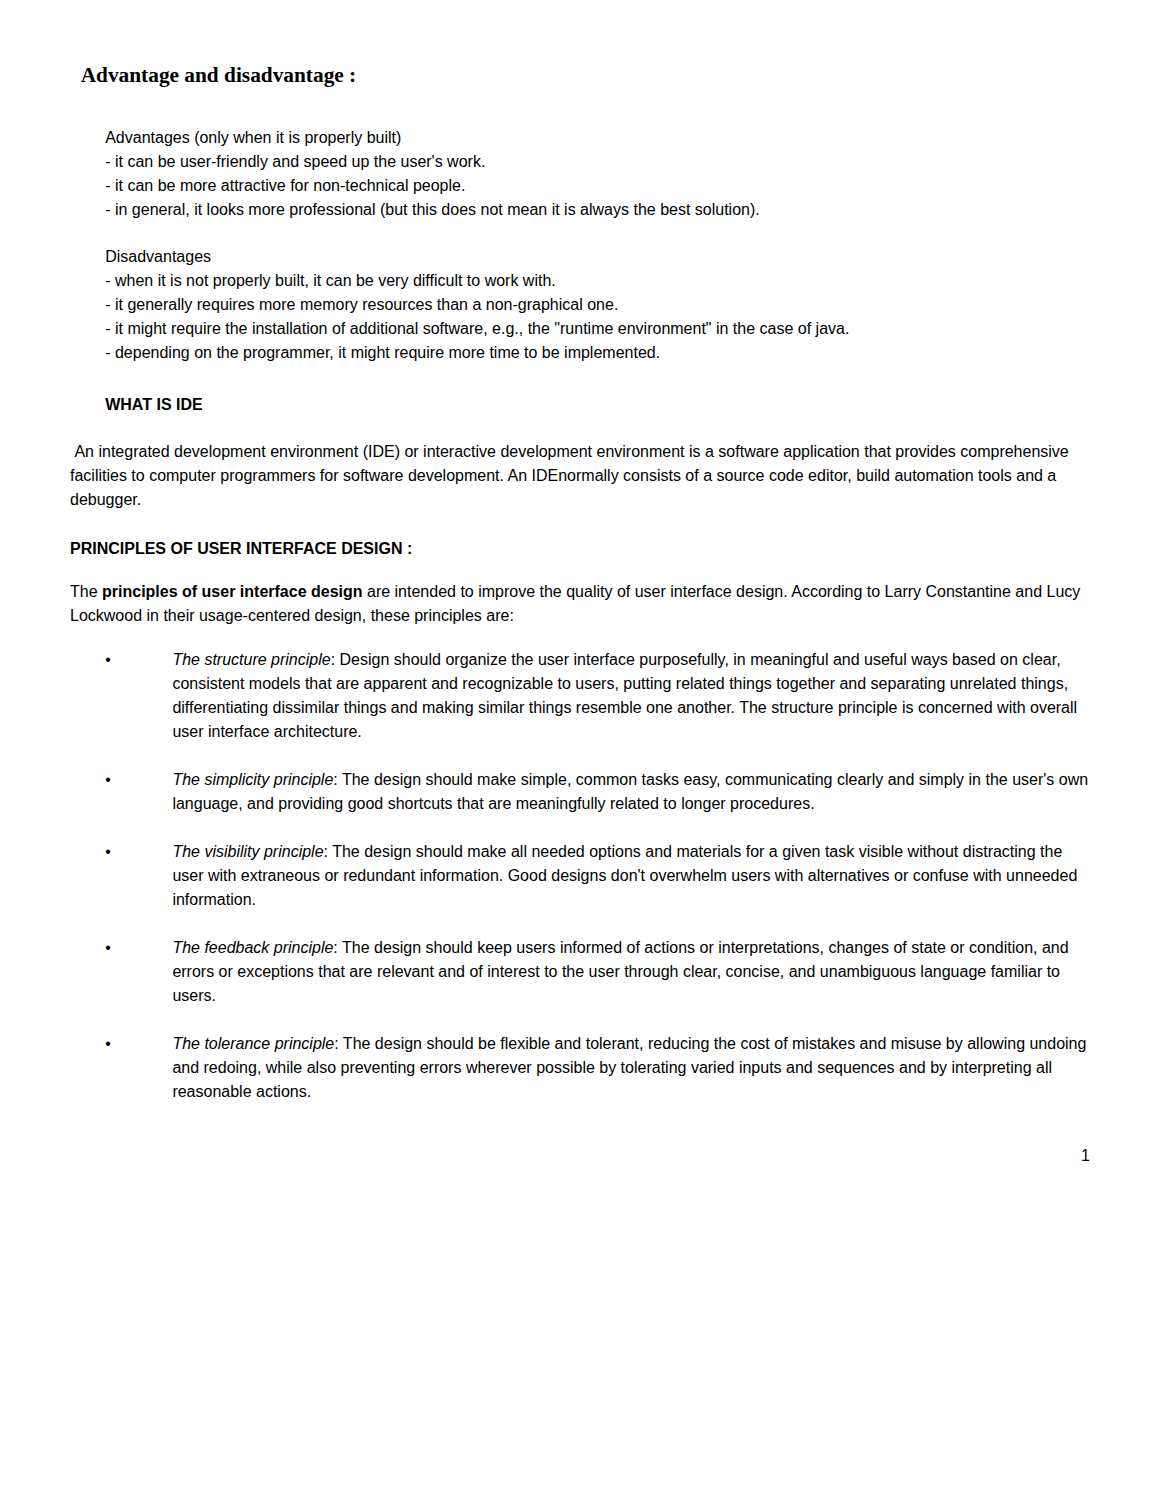Advantage and disadvantage :
Advantages (only when it is properly built)
- it can be user-friendly and speed up the user's work.
- it can be more attractive for non-technical people.
- in general, it looks more professional (but this does not mean it is always the best solution).
Disadvantages
- when it is not properly built, it can be very difficult to work with.
- it generally requires more memory resources than a non-graphical one.
- it might require the installation of additional software, e.g., the "runtime environment" in the case of java.
- depending on the programmer, it might require more time to be implemented.
WHAT IS IDE
An integrated development environment (IDE) or interactive development environment is a software application that provides comprehensive facilities to computer programmers for software development. An IDEnormally consists of a source code editor, build automation tools and a debugger.
PRINCIPLES OF USER INTERFACE DESIGN :
The principles of user interface design are intended to improve the quality of user interface design. According to Larry Constantine and Lucy Lockwood in their usage-centered design, these principles are:
The structure principle: Design should organize the user interface purposefully, in meaningful and useful ways based on clear, consistent models that are apparent and recognizable to users, putting related things together and separating unrelated things, differentiating dissimilar things and making similar things resemble one another. The structure principle is concerned with overall user interface architecture.
The simplicity principle: The design should make simple, common tasks easy, communicating clearly and simply in the user's own language, and providing good shortcuts that are meaningfully related to longer procedures.
The visibility principle: The design should make all needed options and materials for a given task visible without distracting the user with extraneous or redundant information. Good designs don't overwhelm users with alternatives or confuse with unneeded information.
The feedback principle: The design should keep users informed of actions or interpretations, changes of state or condition, and errors or exceptions that are relevant and of interest to the user through clear, concise, and unambiguous language familiar to users.
The tolerance principle: The design should be flexible and tolerant, reducing the cost of mistakes and misuse by allowing undoing and redoing, while also preventing errors wherever possible by tolerating varied inputs and sequences and by interpreting all reasonable actions.
1